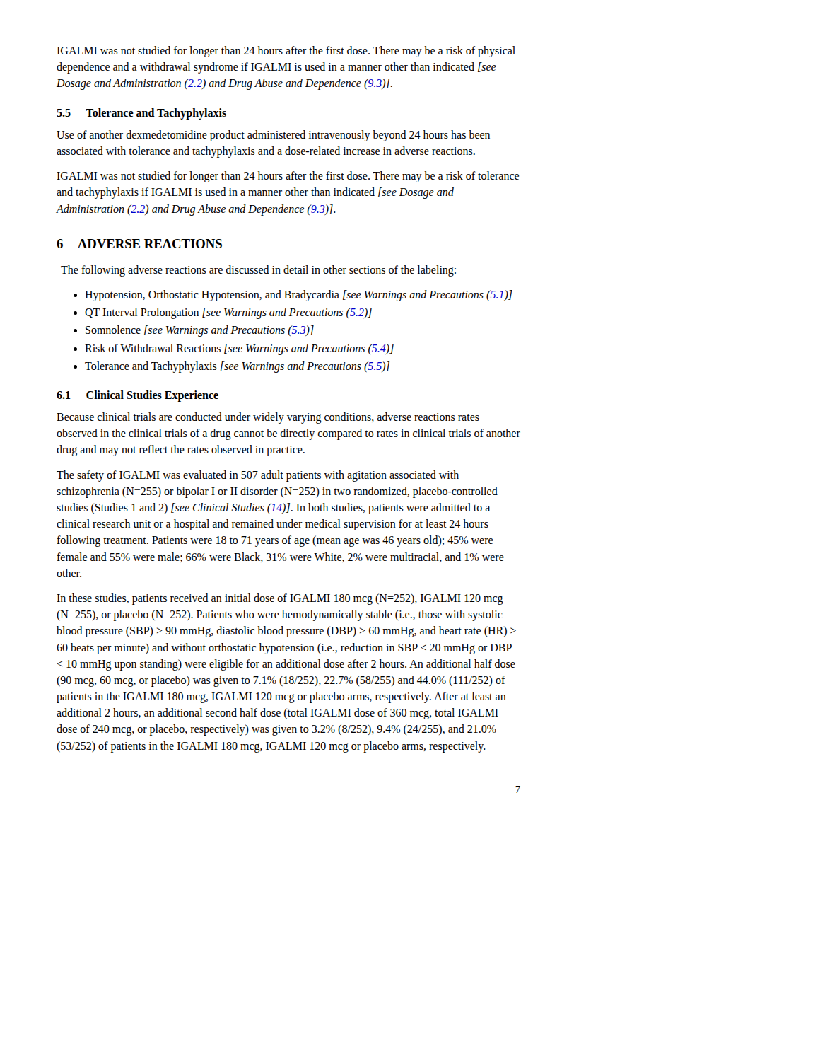IGALMI was not studied for longer than 24 hours after the first dose. There may be a risk of physical dependence and a withdrawal syndrome if IGALMI is used in a manner other than indicated [see Dosage and Administration (2.2) and Drug Abuse and Dependence (9.3)].
5.5 Tolerance and Tachyphylaxis
Use of another dexmedetomidine product administered intravenously beyond 24 hours has been associated with tolerance and tachyphylaxis and a dose-related increase in adverse reactions.
IGALMI was not studied for longer than 24 hours after the first dose. There may be a risk of tolerance and tachyphylaxis if IGALMI is used in a manner other than indicated [see Dosage and Administration (2.2) and Drug Abuse and Dependence (9.3)].
6 ADVERSE REACTIONS
The following adverse reactions are discussed in detail in other sections of the labeling:
Hypotension, Orthostatic Hypotension, and Bradycardia [see Warnings and Precautions (5.1)]
QT Interval Prolongation [see Warnings and Precautions (5.2)]
Somnolence [see Warnings and Precautions (5.3)]
Risk of Withdrawal Reactions [see Warnings and Precautions (5.4)]
Tolerance and Tachyphylaxis [see Warnings and Precautions (5.5)]
6.1 Clinical Studies Experience
Because clinical trials are conducted under widely varying conditions, adverse reactions rates observed in the clinical trials of a drug cannot be directly compared to rates in clinical trials of another drug and may not reflect the rates observed in practice.
The safety of IGALMI was evaluated in 507 adult patients with agitation associated with schizophrenia (N=255) or bipolar I or II disorder (N=252) in two randomized, placebo-controlled studies (Studies 1 and 2) [see Clinical Studies (14)]. In both studies, patients were admitted to a clinical research unit or a hospital and remained under medical supervision for at least 24 hours following treatment. Patients were 18 to 71 years of age (mean age was 46 years old); 45% were female and 55% were male; 66% were Black, 31% were White, 2% were multiracial, and 1% were other.
In these studies, patients received an initial dose of IGALMI 180 mcg (N=252), IGALMI 120 mcg (N=255), or placebo (N=252). Patients who were hemodynamically stable (i.e., those with systolic blood pressure (SBP) > 90 mmHg, diastolic blood pressure (DBP) > 60 mmHg, and heart rate (HR) > 60 beats per minute) and without orthostatic hypotension (i.e., reduction in SBP < 20 mmHg or DBP < 10 mmHg upon standing) were eligible for an additional dose after 2 hours. An additional half dose (90 mcg, 60 mcg, or placebo) was given to 7.1% (18/252), 22.7% (58/255) and 44.0% (111/252) of patients in the IGALMI 180 mcg, IGALMI 120 mcg or placebo arms, respectively. After at least an additional 2 hours, an additional second half dose (total IGALMI dose of 360 mcg, total IGALMI dose of 240 mcg, or placebo, respectively) was given to 3.2% (8/252), 9.4% (24/255), and 21.0% (53/252) of patients in the IGALMI 180 mcg, IGALMI 120 mcg or placebo arms, respectively.
7